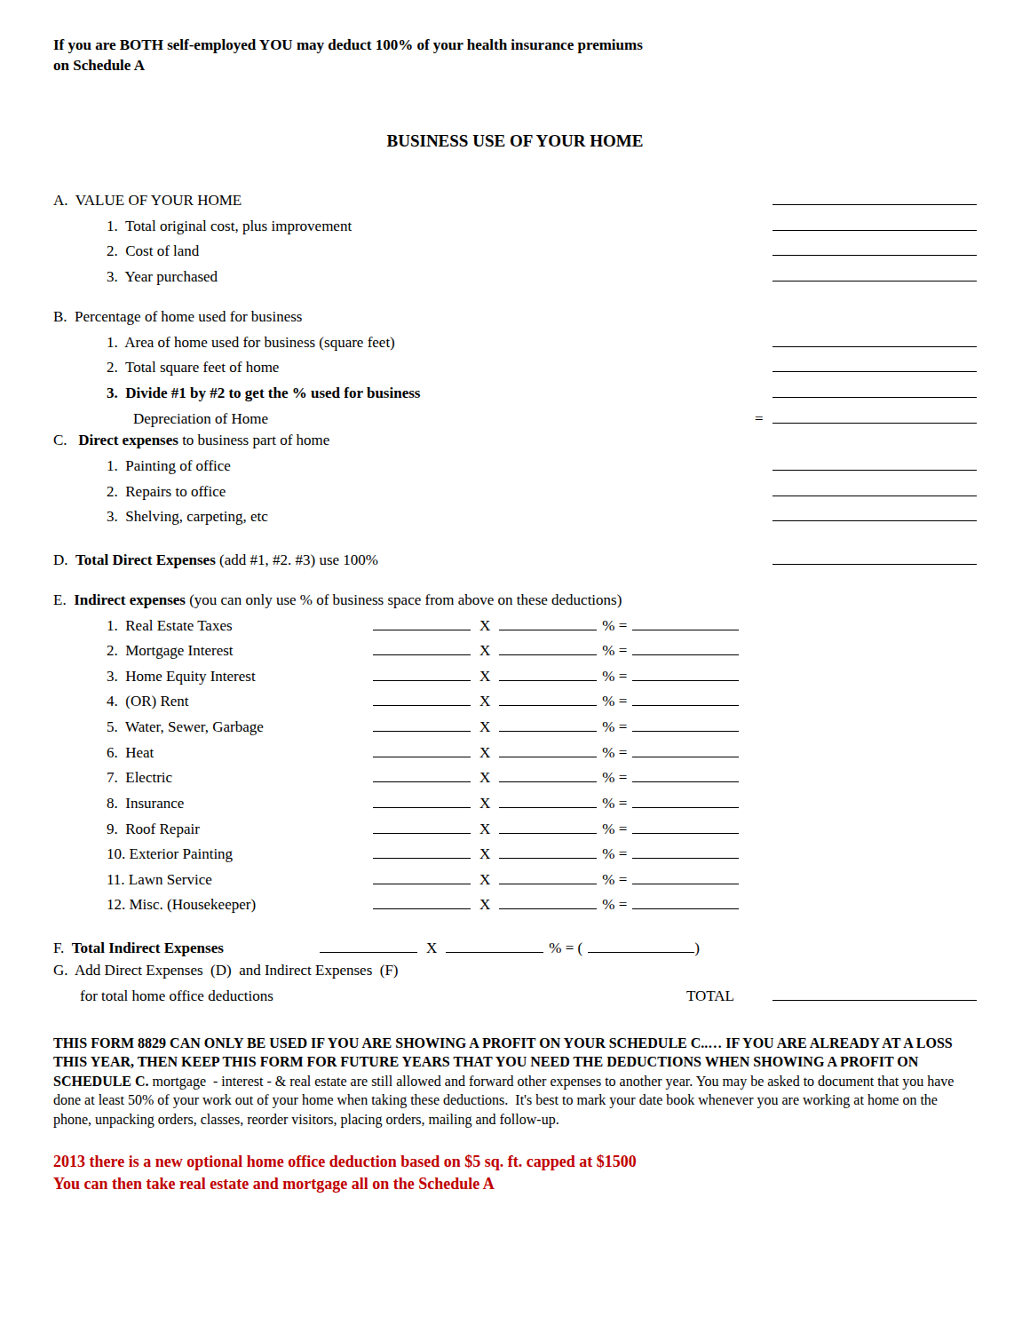If you are BOTH self-employed YOU may deduct 100% of your health insurance premiums
on Schedule A
BUSINESS USE OF YOUR HOME
A. VALUE OF YOUR HOME
1. Total original cost, plus improvement
2. Cost of land
3. Year purchased
B. Percentage of home used for business
1. Area of home used for business (square feet)
2. Total square feet of home
3. Divide #1 by #2 to get the % used for business
Depreciation of Home
=
C. Direct expenses to business part of home
1. Painting of office
2. Repairs to office
3. Shelving, carpeting, etc
D. Total Direct Expenses (add #1, #2. #3) use 100%
E. Indirect expenses (you can only use % of business space from above on these deductions)
1. Real Estate Taxes
X % =
2. Mortgage Interest
X % =
3. Home Equity Interest
X % =
4. (OR) Rent
X % =
5. Water, Sewer, Garbage
X % =
6. Heat
X % =
7. Electric
X % =
8. Insurance
X % =
9. Roof Repair
X % =
10. Exterior Painting
X % =
11. Lawn Service
X % =
12. Misc. (Housekeeper)
X % =
F. Total Indirect Expenses
X % = ( )
G. Add Direct Expenses (D) and Indirect Expenses (F)
for total home office deductions
TOTAL
THIS FORM 8829 CAN ONLY BE USED IF YOU ARE SHOWING A PROFIT ON YOUR SCHEDULE C..… IF YOU ARE ALREADY AT A LOSS THIS YEAR, THEN KEEP THIS FORM FOR FUTURE YEARS THAT YOU NEED THE DEDUCTIONS WHEN SHOWING A PROFIT ON SCHEDULE C. mortgage - interest - & real estate are still allowed and forward other expenses to another year. You may be asked to document that you have done at least 50% of your work out of your home when taking these deductions. It's best to mark your date book whenever you are working at home on the phone, unpacking orders, classes, reorder visitors, placing orders, mailing and follow-up.
2013 there is a new optional home office deduction based on $5 sq. ft. capped at $1500
You can then take real estate and mortgage all on the Schedule A